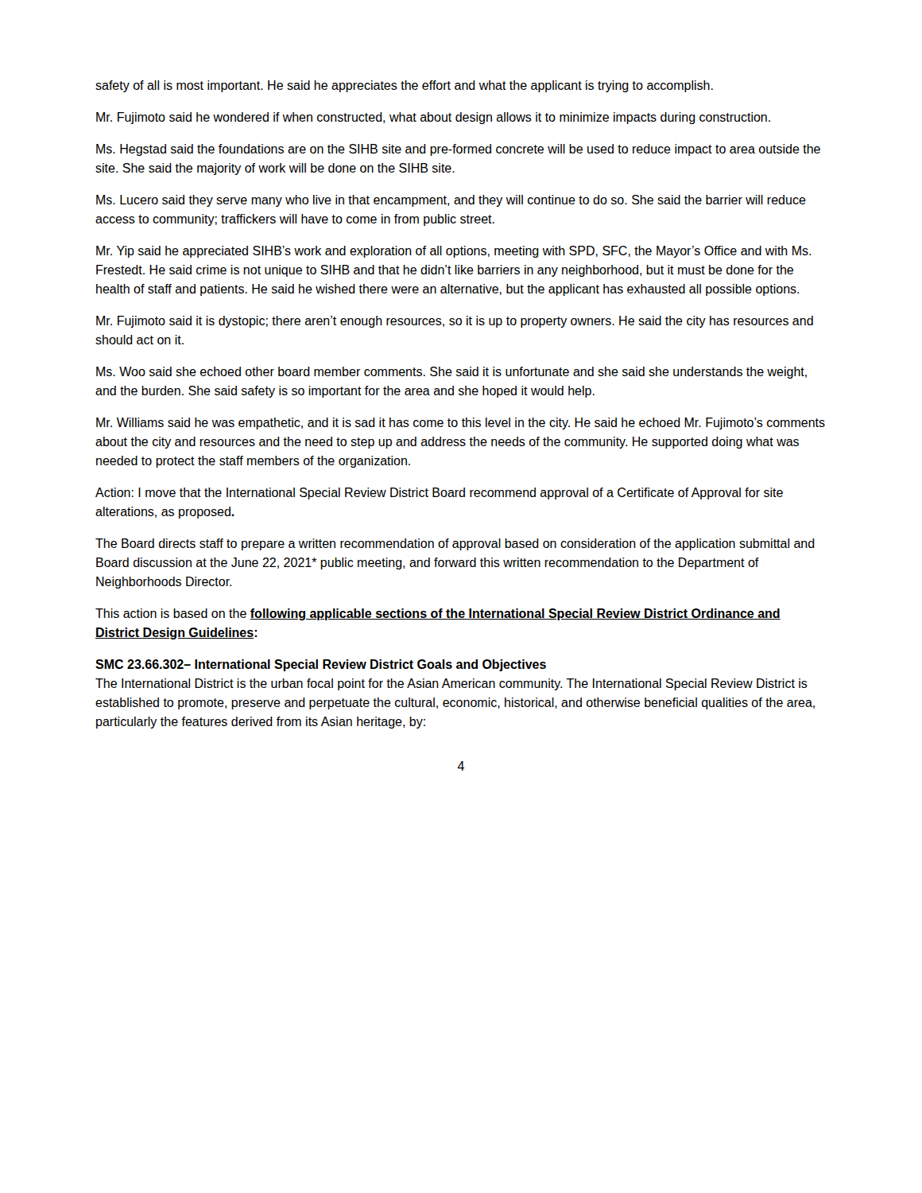safety of all is most important. He said he appreciates the effort and what the applicant is trying to accomplish.
Mr. Fujimoto said he wondered if when constructed, what about design allows it to minimize impacts during construction.
Ms. Hegstad said the foundations are on the SIHB site and pre-formed concrete will be used to reduce impact to area outside the site. She said the majority of work will be done on the SIHB site.
Ms. Lucero said they serve many who live in that encampment, and they will continue to do so. She said the barrier will reduce access to community; traffickers will have to come in from public street.
Mr. Yip said he appreciated SIHB’s work and exploration of all options, meeting with SPD, SFC, the Mayor’s Office and with Ms. Frestedt. He said crime is not unique to SIHB and that he didn’t like barriers in any neighborhood, but it must be done for the health of staff and patients. He said he wished there were an alternative, but the applicant has exhausted all possible options.
Mr. Fujimoto said it is dystopic; there aren’t enough resources, so it is up to property owners. He said the city has resources and should act on it.
Ms. Woo said she echoed other board member comments. She said it is unfortunate and she said she understands the weight, and the burden. She said safety is so important for the area and she hoped it would help.
Mr. Williams said he was empathetic, and it is sad it has come to this level in the city. He said he echoed Mr. Fujimoto’s comments about the city and resources and the need to step up and address the needs of the community. He supported doing what was needed to protect the staff members of the organization.
Action: I move that the International Special Review District Board recommend approval of a Certificate of Approval for site alterations, as proposed.
The Board directs staff to prepare a written recommendation of approval based on consideration of the application submittal and Board discussion at the June 22, 2021* public meeting, and forward this written recommendation to the Department of Neighborhoods Director.
This action is based on the following applicable sections of the International Special Review District Ordinance and District Design Guidelines:
SMC 23.66.302– International Special Review District Goals and Objectives
The International District is the urban focal point for the Asian American community. The International Special Review District is established to promote, preserve and perpetuate the cultural, economic, historical, and otherwise beneficial qualities of the area, particularly the features derived from its Asian heritage, by:
4